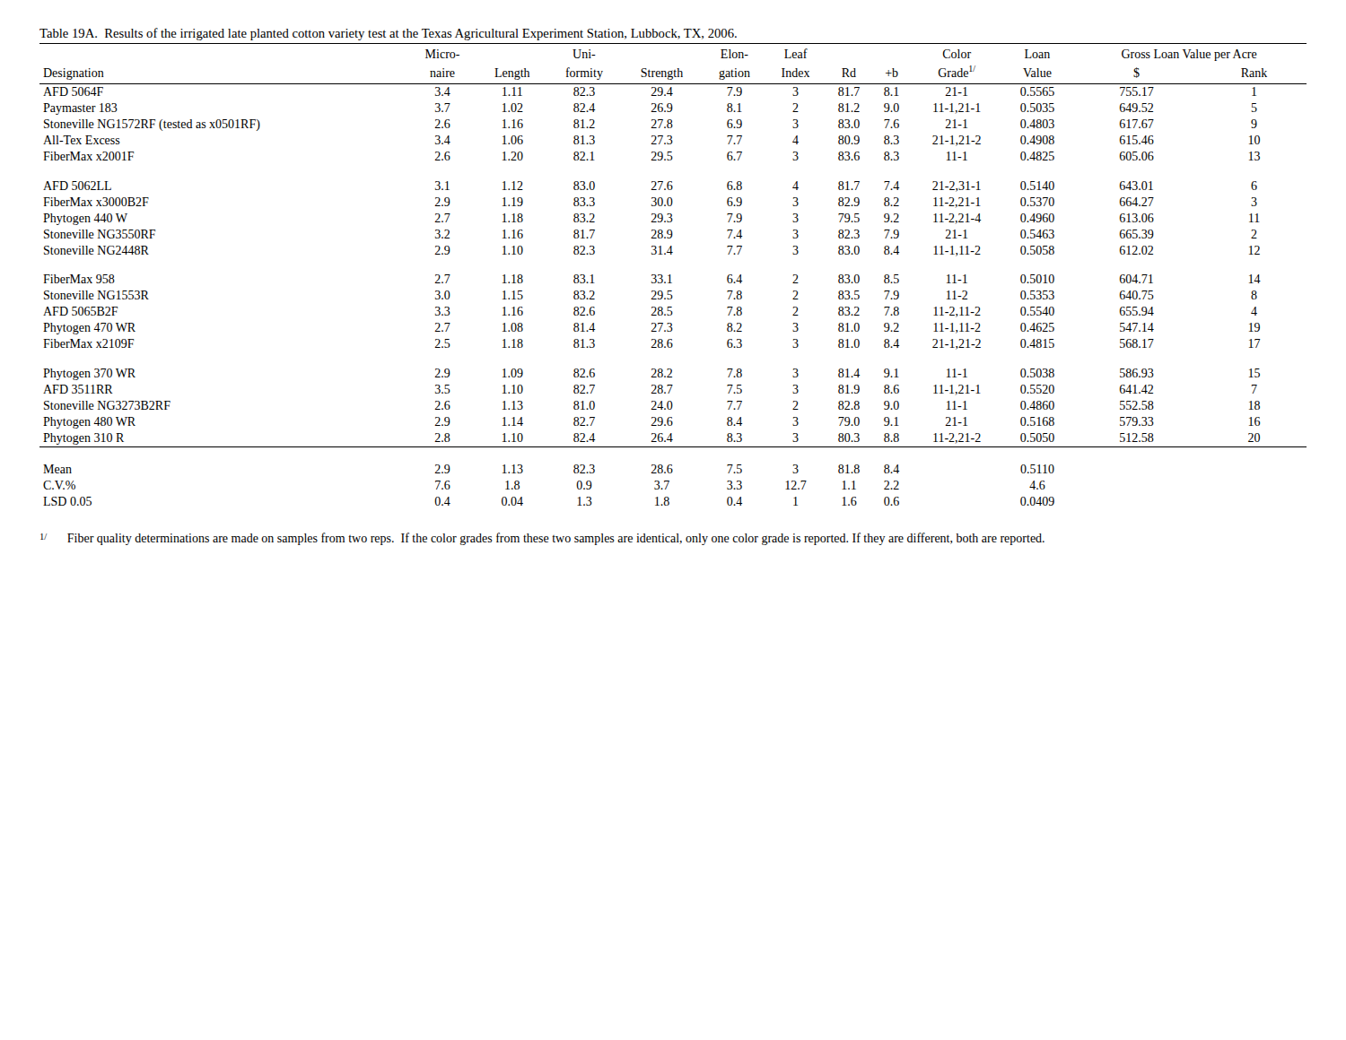Table 19A. Results of the irrigated late planted cotton variety test at the Texas Agricultural Experiment Station, Lubbock, TX, 2006.
| | Micro- | | Uni- | | Elon- | Leaf | | | Color | Loan | Gross Loan Value per Acre |
| --- | --- | --- | --- | --- | --- | --- | --- | --- | --- | --- | --- |
| Designation | naire | Length | formity | Strength | gation | Index | Rd | +b | Grade 1/ | Value | $ | Rank |
| AFD 5064F | 3.4 | 1.11 | 82.3 | 29.4 | 7.9 | 3 | 81.7 | 8.1 | 21-1 | 0.5565 | 755.17 | 1 |
| Paymaster 183 | 3.7 | 1.02 | 82.4 | 26.9 | 8.1 | 2 | 81.2 | 9.0 | 11-1,21-1 | 0.5035 | 649.52 | 5 |
| Stoneville NG1572RF (tested as x0501RF) | 2.6 | 1.16 | 81.2 | 27.8 | 6.9 | 3 | 83.0 | 7.6 | 21-1 | 0.4803 | 617.67 | 9 |
| All-Tex Excess | 3.4 | 1.06 | 81.3 | 27.3 | 7.7 | 4 | 80.9 | 8.3 | 21-1,21-2 | 0.4908 | 615.46 | 10 |
| FiberMax x2001F | 2.6 | 1.20 | 82.1 | 29.5 | 6.7 | 3 | 83.6 | 8.3 | 11-1 | 0.4825 | 605.06 | 13 |
| AFD 5062LL | 3.1 | 1.12 | 83.0 | 27.6 | 6.8 | 4 | 81.7 | 7.4 | 21-2,31-1 | 0.5140 | 643.01 | 6 |
| FiberMax x3000B2F | 2.9 | 1.19 | 83.3 | 30.0 | 6.9 | 3 | 82.9 | 8.2 | 11-2,21-1 | 0.5370 | 664.27 | 3 |
| Phytogen 440 W | 2.7 | 1.18 | 83.2 | 29.3 | 7.9 | 3 | 79.5 | 9.2 | 11-2,21-4 | 0.4960 | 613.06 | 11 |
| Stoneville NG3550RF | 3.2 | 1.16 | 81.7 | 28.9 | 7.4 | 3 | 82.3 | 7.9 | 21-1 | 0.5463 | 665.39 | 2 |
| Stoneville NG2448R | 2.9 | 1.10 | 82.3 | 31.4 | 7.7 | 3 | 83.0 | 8.4 | 11-1,11-2 | 0.5058 | 612.02 | 12 |
| FiberMax 958 | 2.7 | 1.18 | 83.1 | 33.1 | 6.4 | 2 | 83.0 | 8.5 | 11-1 | 0.5010 | 604.71 | 14 |
| Stoneville NG1553R | 3.0 | 1.15 | 83.2 | 29.5 | 7.8 | 2 | 83.5 | 7.9 | 11-2 | 0.5353 | 640.75 | 8 |
| AFD 5065B2F | 3.3 | 1.16 | 82.6 | 28.5 | 7.8 | 2 | 83.2 | 7.8 | 11-2,11-2 | 0.5540 | 655.94 | 4 |
| Phytogen 470 WR | 2.7 | 1.08 | 81.4 | 27.3 | 8.2 | 3 | 81.0 | 9.2 | 11-1,11-2 | 0.4625 | 547.14 | 19 |
| FiberMax x2109F | 2.5 | 1.18 | 81.3 | 28.6 | 6.3 | 3 | 81.0 | 8.4 | 21-1,21-2 | 0.4815 | 568.17 | 17 |
| Phytogen 370 WR | 2.9 | 1.09 | 82.6 | 28.2 | 7.8 | 3 | 81.4 | 9.1 | 11-1 | 0.5038 | 586.93 | 15 |
| AFD 3511RR | 3.5 | 1.10 | 82.7 | 28.7 | 7.5 | 3 | 81.9 | 8.6 | 11-1,21-1 | 0.5520 | 641.42 | 7 |
| Stoneville NG3273B2RF | 2.6 | 1.13 | 81.0 | 24.0 | 7.7 | 2 | 82.8 | 9.0 | 11-1 | 0.4860 | 552.58 | 18 |
| Phytogen 480 WR | 2.9 | 1.14 | 82.7 | 29.6 | 8.4 | 3 | 79.0 | 9.1 | 21-1 | 0.5168 | 579.33 | 16 |
| Phytogen 310 R | 2.8 | 1.10 | 82.4 | 26.4 | 8.3 | 3 | 80.3 | 8.8 | 11-2,21-2 | 0.5050 | 512.58 | 20 |
| Mean | 2.9 | 1.13 | 82.3 | 28.6 | 7.5 | 3 | 81.8 | 8.4 | | 0.5110 | | |
| C.V.% | 7.6 | 1.8 | 0.9 | 3.7 | 3.3 | 12.7 | 1.1 | 2.2 | | 4.6 | | |
| LSD 0.05 | 0.4 | 0.04 | 1.3 | 1.8 | 0.4 | 1 | 1.6 | 0.6 | | 0.0409 | | |
1/Fiber quality determinations are made on samples from two reps. If the color grades from these two samples are identical, only one color grade is reported. If they are different, both are reported.